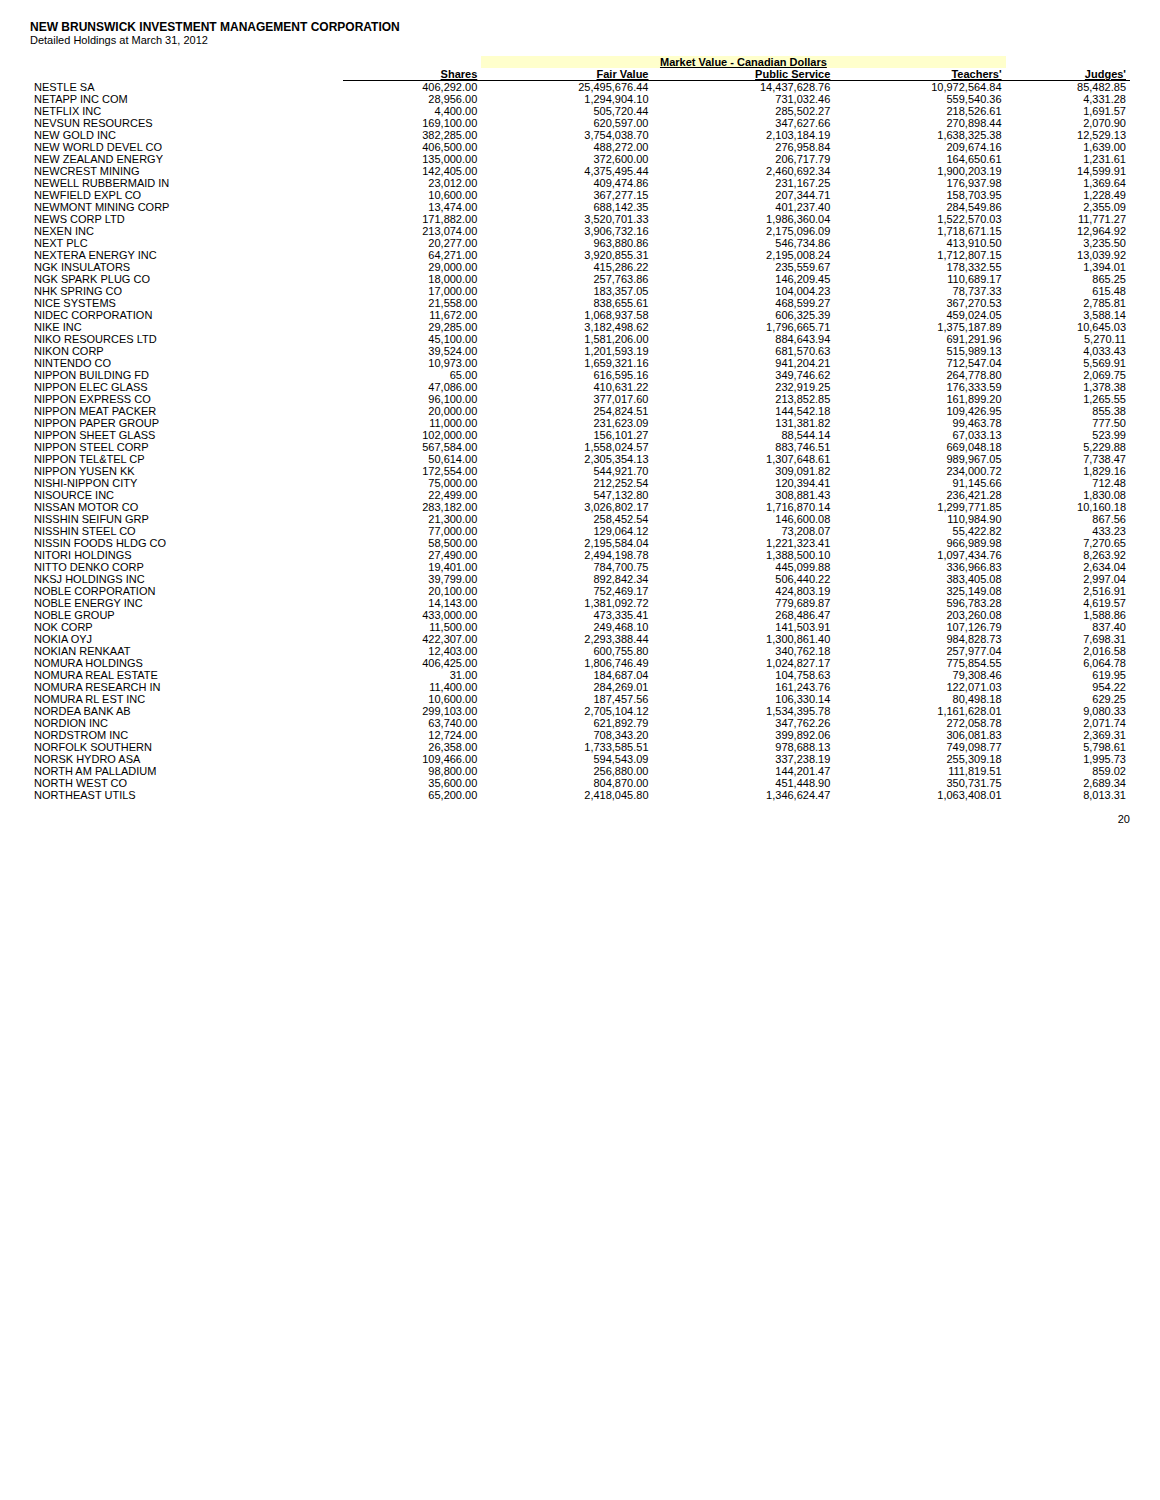NEW BRUNSWICK INVESTMENT MANAGEMENT CORPORATION
Detailed Holdings at March 31, 2012
| | | Market Value - Canadian Dollars |
| --- | --- | --- |
| | Shares | Fair Value | Public Service | Teachers' | Judges' |
| NESTLE SA | 406,292.00 | 25,495,676.44 | 14,437,628.76 | 10,972,564.84 | 85,482.85 |
| NETAPP INC COM | 28,956.00 | 1,294,904.10 | 731,032.46 | 559,540.36 | 4,331.28 |
| NETFLIX INC | 4,400.00 | 505,720.44 | 285,502.27 | 218,526.61 | 1,691.57 |
| NEVSUN RESOURCES | 169,100.00 | 620,597.00 | 347,627.66 | 270,898.44 | 2,070.90 |
| NEW GOLD INC | 382,285.00 | 3,754,038.70 | 2,103,184.19 | 1,638,325.38 | 12,529.13 |
| NEW WORLD DEVEL CO | 406,500.00 | 488,272.00 | 276,958.84 | 209,674.16 | 1,639.00 |
| NEW ZEALAND ENERGY | 135,000.00 | 372,600.00 | 206,717.79 | 164,650.61 | 1,231.61 |
| NEWCREST MINING | 142,405.00 | 4,375,495.44 | 2,460,692.34 | 1,900,203.19 | 14,599.91 |
| NEWELL RUBBERMAID IN | 23,012.00 | 409,474.86 | 231,167.25 | 176,937.98 | 1,369.64 |
| NEWFIELD EXPL CO | 10,600.00 | 367,277.15 | 207,344.71 | 158,703.95 | 1,228.49 |
| NEWMONT MINING CORP | 13,474.00 | 688,142.35 | 401,237.40 | 284,549.86 | 2,355.09 |
| NEWS CORP LTD | 171,882.00 | 3,520,701.33 | 1,986,360.04 | 1,522,570.03 | 11,771.27 |
| NEXEN INC | 213,074.00 | 3,906,732.16 | 2,175,096.09 | 1,718,671.15 | 12,964.92 |
| NEXT PLC | 20,277.00 | 963,880.86 | 546,734.86 | 413,910.50 | 3,235.50 |
| NEXTERA ENERGY INC | 64,271.00 | 3,920,855.31 | 2,195,008.24 | 1,712,807.15 | 13,039.92 |
| NGK INSULATORS | 29,000.00 | 415,286.22 | 235,559.67 | 178,332.55 | 1,394.01 |
| NGK SPARK PLUG CO | 18,000.00 | 257,763.86 | 146,209.45 | 110,689.17 | 865.25 |
| NHK SPRING CO | 17,000.00 | 183,357.05 | 104,004.23 | 78,737.33 | 615.48 |
| NICE SYSTEMS | 21,558.00 | 838,655.61 | 468,599.27 | 367,270.53 | 2,785.81 |
| NIDEC CORPORATION | 11,672.00 | 1,068,937.58 | 606,325.39 | 459,024.05 | 3,588.14 |
| NIKE INC | 29,285.00 | 3,182,498.62 | 1,796,665.71 | 1,375,187.89 | 10,645.03 |
| NIKO RESOURCES LTD | 45,100.00 | 1,581,206.00 | 884,643.94 | 691,291.96 | 5,270.11 |
| NIKON CORP | 39,524.00 | 1,201,593.19 | 681,570.63 | 515,989.13 | 4,033.43 |
| NINTENDO CO | 10,973.00 | 1,659,321.16 | 941,204.21 | 712,547.04 | 5,569.91 |
| NIPPON BUILDING FD | 65.00 | 616,595.16 | 349,746.62 | 264,778.80 | 2,069.75 |
| NIPPON ELEC GLASS | 47,086.00 | 410,631.22 | 232,919.25 | 176,333.59 | 1,378.38 |
| NIPPON EXPRESS CO | 96,100.00 | 377,017.60 | 213,852.85 | 161,899.20 | 1,265.55 |
| NIPPON MEAT PACKER | 20,000.00 | 254,824.51 | 144,542.18 | 109,426.95 | 855.38 |
| NIPPON PAPER GROUP | 11,000.00 | 231,623.09 | 131,381.82 | 99,463.78 | 777.50 |
| NIPPON SHEET GLASS | 102,000.00 | 156,101.27 | 88,544.14 | 67,033.13 | 523.99 |
| NIPPON STEEL CORP | 567,584.00 | 1,558,024.57 | 883,746.51 | 669,048.18 | 5,229.88 |
| NIPPON TEL&TEL CP | 50,614.00 | 2,305,354.13 | 1,307,648.61 | 989,967.05 | 7,738.47 |
| NIPPON YUSEN KK | 172,554.00 | 544,921.70 | 309,091.82 | 234,000.72 | 1,829.16 |
| NISHI-NIPPON CITY | 75,000.00 | 212,252.54 | 120,394.41 | 91,145.66 | 712.48 |
| NISOURCE INC | 22,499.00 | 547,132.80 | 308,881.43 | 236,421.28 | 1,830.08 |
| NISSAN MOTOR CO | 283,182.00 | 3,026,802.17 | 1,716,870.14 | 1,299,771.85 | 10,160.18 |
| NISSHIN SEIFUN GRP | 21,300.00 | 258,452.54 | 146,600.08 | 110,984.90 | 867.56 |
| NISSHIN STEEL CO | 77,000.00 | 129,064.12 | 73,208.07 | 55,422.82 | 433.23 |
| NISSIN FOODS HLDG CO | 58,500.00 | 2,195,584.04 | 1,221,323.41 | 966,989.98 | 7,270.65 |
| NITORI HOLDINGS | 27,490.00 | 2,494,198.78 | 1,388,500.10 | 1,097,434.76 | 8,263.92 |
| NITTO DENKO CORP | 19,401.00 | 784,700.75 | 445,099.88 | 336,966.83 | 2,634.04 |
| NKSJ HOLDINGS INC | 39,799.00 | 892,842.34 | 506,440.22 | 383,405.08 | 2,997.04 |
| NOBLE CORPORATION | 20,100.00 | 752,469.17 | 424,803.19 | 325,149.08 | 2,516.91 |
| NOBLE ENERGY INC | 14,143.00 | 1,381,092.72 | 779,689.87 | 596,783.28 | 4,619.57 |
| NOBLE GROUP | 433,000.00 | 473,335.41 | 268,486.47 | 203,260.08 | 1,588.86 |
| NOK CORP | 11,500.00 | 249,468.10 | 141,503.91 | 107,126.79 | 837.40 |
| NOKIA OYJ | 422,307.00 | 2,293,388.44 | 1,300,861.40 | 984,828.73 | 7,698.31 |
| NOKIAN RENKAAT | 12,403.00 | 600,755.80 | 340,762.18 | 257,977.04 | 2,016.58 |
| NOMURA HOLDINGS | 406,425.00 | 1,806,746.49 | 1,024,827.17 | 775,854.55 | 6,064.78 |
| NOMURA REAL ESTATE | 31.00 | 184,687.04 | 104,758.63 | 79,308.46 | 619.95 |
| NOMURA RESEARCH IN | 11,400.00 | 284,269.01 | 161,243.76 | 122,071.03 | 954.22 |
| NOMURA RL EST INC | 10,600.00 | 187,457.56 | 106,330.14 | 80,498.18 | 629.25 |
| NORDEA BANK AB | 299,103.00 | 2,705,104.12 | 1,534,395.78 | 1,161,628.01 | 9,080.33 |
| NORDION INC | 63,740.00 | 621,892.79 | 347,762.26 | 272,058.78 | 2,071.74 |
| NORDSTROM INC | 12,724.00 | 708,343.20 | 399,892.06 | 306,081.83 | 2,369.31 |
| NORFOLK SOUTHERN | 26,358.00 | 1,733,585.51 | 978,688.13 | 749,098.77 | 5,798.61 |
| NORSK HYDRO ASA | 109,466.00 | 594,543.09 | 337,238.19 | 255,309.18 | 1,995.73 |
| NORTH AM PALLADIUM | 98,800.00 | 256,880.00 | 144,201.47 | 111,819.51 | 859.02 |
| NORTH WEST CO | 35,600.00 | 804,870.00 | 451,448.90 | 350,731.75 | 2,689.34 |
| NORTHEAST UTILS | 65,200.00 | 2,418,045.80 | 1,346,624.47 | 1,063,408.01 | 8,013.31 |
20